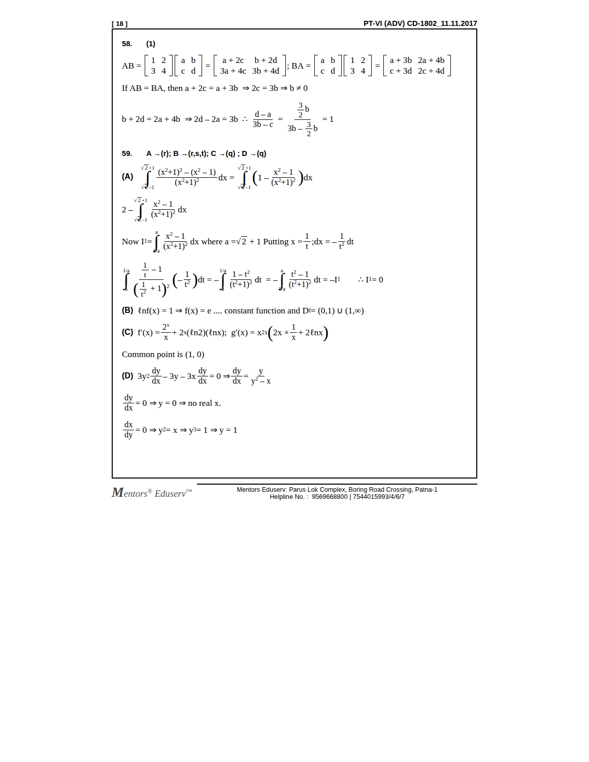[ 18 ]
PT-VI (ADV) CD-1802_11.11.2017
58.
(1)
AB =
| 1 | 2 |
| 3 | 4 |
| a | b |
| c | d |
=
| a + 2c | b + 2d |
| 3a + 4c | 3b + 4d |
; BA =
| a | b |
| c | d |
| 1 | 2 |
| 3 | 4 |
=
| a + 3b | 2a + 4b |
| c + 3d | 2c + 4d |
If AB = BA, then a + 2c = a + 3b ⇒ 2c = 3b ⇒ b ≠ 0
b + 2d = 2a + 4b ⇒ 2d – 2a = 3b ∴ d – a 3b – c = 32b 3b – 32b = 1
59.
A →(r); B →(r,s,t); C →(q) ; D →(q)
(A) 2+1 ∫ 2–1 (x2+1)2 – (x2 – 1) (x2+1)2 dx = 2+1 ∫ 2–1 ( 1 – x2 – 1 (x2+1)2 ) dx
2 – 2+1 ∫ 2–1 x2 – 1 (x2+1)2 dx
Now I1 = a ∫ 1/a x2 – 1 (x2+1)2 dx where a = 2 + 1 Putting x = 1 t ;dx = – 1 t2 dt
1/a ∫ a 1 t – 1 (1 t2 + 1)2 (– 1 t2 ) dt = – 1/a ∫ a 1 – t2 (t2+1)2 dt = – a ∫ 1/a t2 – 1 (t2+1)2 dt = –I1 ∴ I1 = 0
(B) ℓnf(x) = 1 ⇒ f(x) = e .... constant function and Df = (0,1) ∪ (1,∞)
(C) f′(x) = 2x x + 2x(ℓn2)(ℓnx); g′(x) = x2x (2x × 1 x + 2ℓnx)
Common point is (1, 0)
(D) 3y2 dy dx – 3y – 3x dy dx = 0 ⇒ dy dx = yy2 – x
dy dx = 0 ⇒ y = 0 ⇒ no real x.
dx dy = 0 ⇒ y2 = x ⇒ y3 = 1 ⇒ y = 1
Mentors® Eduserv™
Mentors Eduserv: Parus Lok Complex, Boring Road Crossing, Patna-1
Helpline No. : 9569668800 | 7544015993/4/6/7